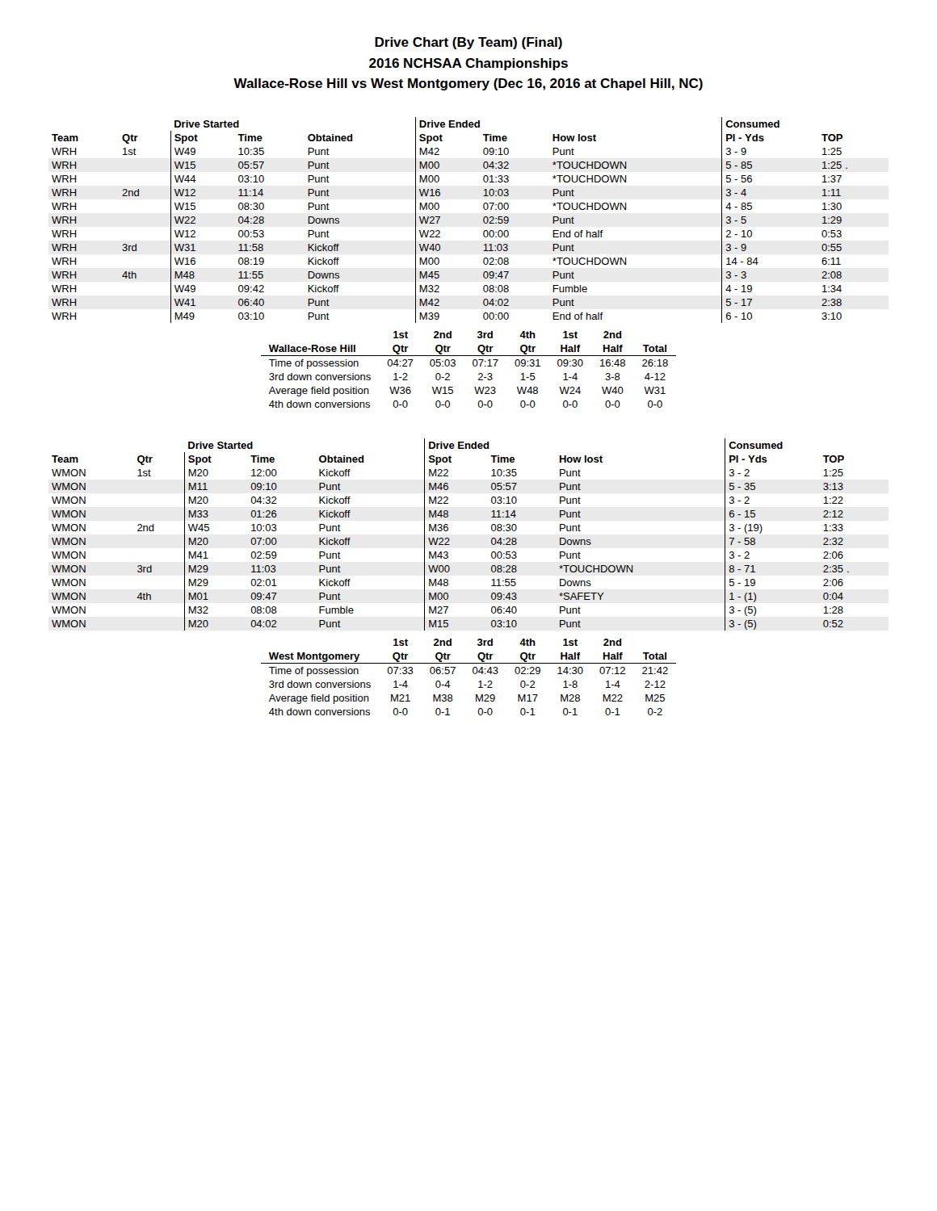Drive Chart (By Team) (Final)
2016 NCHSAA Championships
Wallace-Rose Hill vs West Montgomery (Dec 16, 2016 at Chapel Hill, NC)
| | Drive Started | Drive Ended | Consumed |
| --- | --- | --- | --- |
| Team | Qtr | Spot | Time | Obtained | Spot | Time | How lost | Pl - Yds | TOP |
| WRH | 1st | W49 | 10:35 | Punt | M42 | 09:10 | Punt | 3 - 9 | 1:25 |
| WRH | | W15 | 05:57 | Punt | M00 | 04:32 | *TOUCHDOWN | 5 - 85 | 1:25 . |
| WRH | | W44 | 03:10 | Punt | M00 | 01:33 | *TOUCHDOWN | 5 - 56 | 1:37 |
| WRH | 2nd | W12 | 11:14 | Punt | W16 | 10:03 | Punt | 3 - 4 | 1:11 |
| WRH | | W15 | 08:30 | Punt | M00 | 07:00 | *TOUCHDOWN | 4 - 85 | 1:30 |
| WRH | | W22 | 04:28 | Downs | W27 | 02:59 | Punt | 3 - 5 | 1:29 |
| WRH | | W12 | 00:53 | Punt | W22 | 00:00 | End of half | 2 - 10 | 0:53 |
| WRH | 3rd | W31 | 11:58 | Kickoff | W40 | 11:03 | Punt | 3 - 9 | 0:55 |
| WRH | | W16 | 08:19 | Kickoff | M00 | 02:08 | *TOUCHDOWN | 14 - 84 | 6:11 |
| WRH | 4th | M48 | 11:55 | Downs | M45 | 09:47 | Punt | 3 - 3 | 2:08 |
| WRH | | W49 | 09:42 | Kickoff | M32 | 08:08 | Fumble | 4 - 19 | 1:34 |
| WRH | | W41 | 06:40 | Punt | M42 | 04:02 | Punt | 5 - 17 | 2:38 |
| WRH | | M49 | 03:10 | Punt | M39 | 00:00 | End of half | 6 - 10 | 3:10 |
| | 1st | 2nd | 3rd | 4th | 1st | 2nd | |
| --- | --- | --- | --- | --- | --- | --- | --- |
| Wallace-Rose Hill | Qtr | Qtr | Qtr | Qtr | Half | Half | Total |
| Time of possession | 04:27 | 05:03 | 07:17 | 09:31 | 09:30 | 16:48 | 26:18 |
| 3rd down conversions | 1-2 | 0-2 | 2-3 | 1-5 | 1-4 | 3-8 | 4-12 |
| Average field position | W36 | W15 | W23 | W48 | W24 | W40 | W31 |
| 4th down conversions | 0-0 | 0-0 | 0-0 | 0-0 | 0-0 | 0-0 | 0-0 |
| | Drive Started | Drive Ended | Consumed |
| --- | --- | --- | --- |
| Team | Qtr | Spot | Time | Obtained | Spot | Time | How lost | Pl - Yds | TOP |
| WMON | 1st | M20 | 12:00 | Kickoff | M22 | 10:35 | Punt | 3 - 2 | 1:25 |
| WMON | | M11 | 09:10 | Punt | M46 | 05:57 | Punt | 5 - 35 | 3:13 |
| WMON | | M20 | 04:32 | Kickoff | M22 | 03:10 | Punt | 3 - 2 | 1:22 |
| WMON | | M33 | 01:26 | Kickoff | M48 | 11:14 | Punt | 6 - 15 | 2:12 |
| WMON | 2nd | W45 | 10:03 | Punt | M36 | 08:30 | Punt | 3 - (19) | 1:33 |
| WMON | | M20 | 07:00 | Kickoff | W22 | 04:28 | Downs | 7 - 58 | 2:32 |
| WMON | | M41 | 02:59 | Punt | M43 | 00:53 | Punt | 3 - 2 | 2:06 |
| WMON | 3rd | M29 | 11:03 | Punt | W00 | 08:28 | *TOUCHDOWN | 8 - 71 | 2:35 . |
| WMON | | M29 | 02:01 | Kickoff | M48 | 11:55 | Downs | 5 - 19 | 2:06 |
| WMON | 4th | M01 | 09:47 | Punt | M00 | 09:43 | *SAFETY | 1 - (1) | 0:04 |
| WMON | | M32 | 08:08 | Fumble | M27 | 06:40 | Punt | 3 - (5) | 1:28 |
| WMON | | M20 | 04:02 | Punt | M15 | 03:10 | Punt | 3 - (5) | 0:52 |
| | 1st | 2nd | 3rd | 4th | 1st | 2nd | |
| --- | --- | --- | --- | --- | --- | --- | --- |
| West Montgomery | Qtr | Qtr | Qtr | Qtr | Half | Half | Total |
| Time of possession | 07:33 | 06:57 | 04:43 | 02:29 | 14:30 | 07:12 | 21:42 |
| 3rd down conversions | 1-4 | 0-4 | 1-2 | 0-2 | 1-8 | 1-4 | 2-12 |
| Average field position | M21 | M38 | M29 | M17 | M28 | M22 | M25 |
| 4th down conversions | 0-0 | 0-1 | 0-0 | 0-1 | 0-1 | 0-1 | 0-2 |